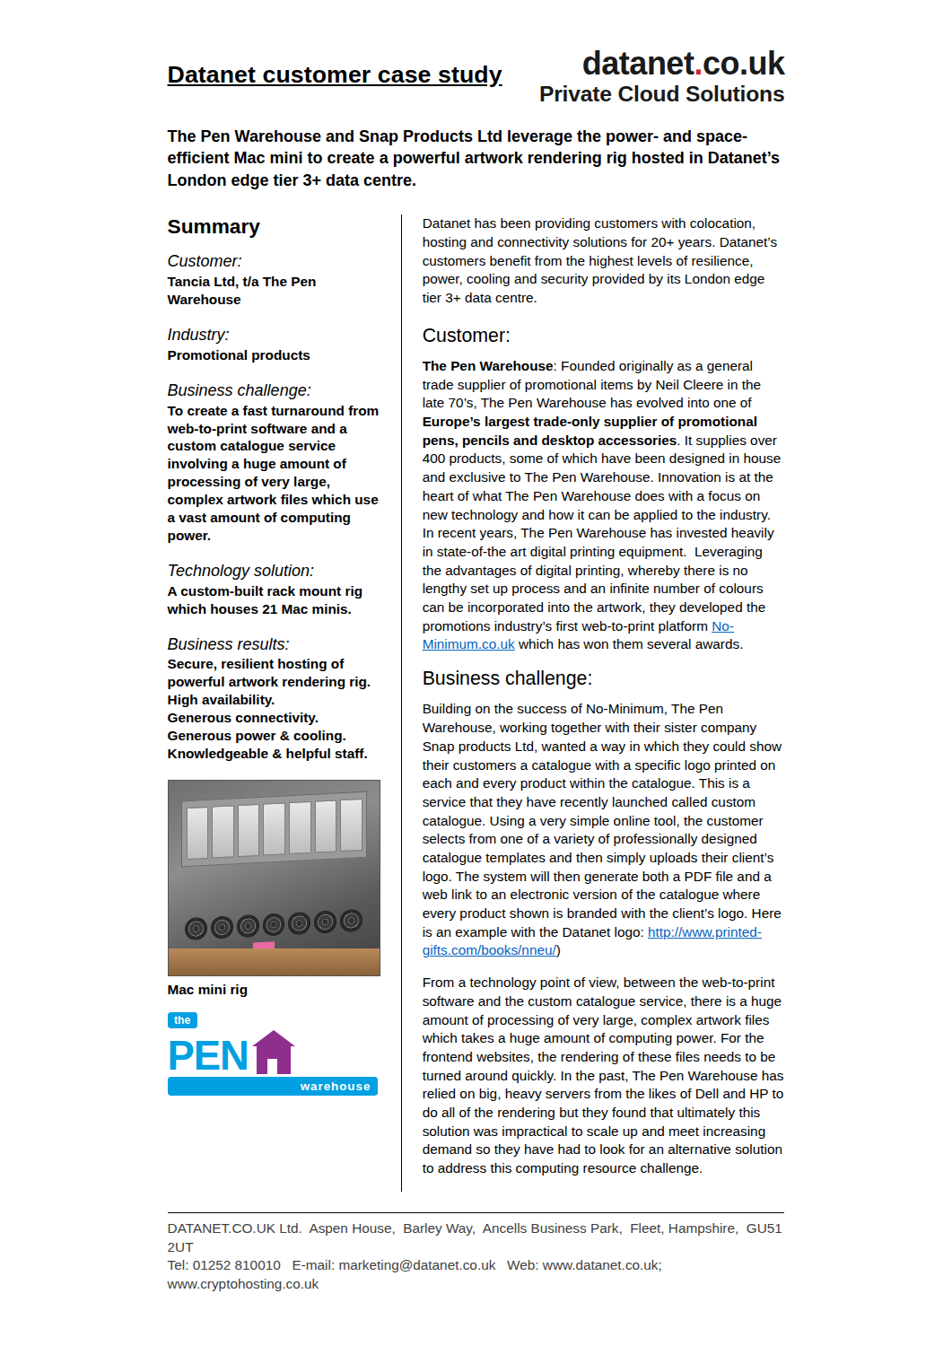Datanet customer case study
datanet. co.uk
Private Cloud Solutions
The Pen Warehouse and Snap Products Ltd leverage the power- and space-efficient Mac mini to create a powerful artwork rendering rig hosted in Datanet’s London edge tier 3+ data centre.
Summary
Customer:
Tancia Ltd, t/a The Pen Warehouse
Industry:
Promotional products
Business challenge:
To create a fast turnaround from web-to-print software and a custom catalogue service involving a huge amount of processing of very large, complex artwork files which use a vast amount of computing power.
Technology solution:
A custom-built rack mount rig which houses 21 Mac minis.
Business results:
Secure, resilient hosting of powerful artwork rendering rig.
High availability.
Generous connectivity.
Generous power & cooling.
Knowledgeable & helpful staff.
Mac mini rig
the
PEN
warehouse
Datanet has been providing customers with colocation, hosting and connectivity solutions for 20+ years. Datanet’s customers benefit from the highest levels of resilience, power, cooling and security provided by its London edge tier 3+ data centre.
Customer:
The Pen Warehouse: Founded originally as a general trade supplier of promotional items by Neil Cleere in the late 70’s, The Pen Warehouse has evolved into one of Europe’s largest trade-only supplier of promotional pens, pencils and desktop accessories. It supplies over 400 products, some of which have been designed in house and exclusive to The Pen Warehouse. Innovation is at the heart of what The Pen Warehouse does with a focus on new technology and how it can be applied to the industry. In recent years, The Pen Warehouse has invested heavily in state-of-the art digital printing equipment. Leveraging the advantages of digital printing, whereby there is no lengthy set up process and an infinite number of colours can be incorporated into the artwork, they developed the promotions industry’s first web-to-print platform No-Minimum.co.uk which has won them several awards.
Business challenge:
Building on the success of No-Minimum, The Pen Warehouse, working together with their sister company Snap products Ltd, wanted a way in which they could show their customers a catalogue with a specific logo printed on each and every product within the catalogue. This is a service that they have recently launched called custom catalogue. Using a very simple online tool, the customer selects from one of a variety of professionally designed catalogue templates and then simply uploads their client’s logo. The system will then generate both a PDF file and a web link to an electronic version of the catalogue where every product shown is branded with the client’s logo. Here is an example with the Datanet logo: http://www.printed-gifts.com/books/nneu/)
From a technology point of view, between the web-to-print software and the custom catalogue service, there is a huge amount of processing of very large, complex artwork files which takes a huge amount of computing power. For the frontend websites, the rendering of these files needs to be turned around quickly. In the past, The Pen Warehouse has relied on big, heavy servers from the likes of Dell and HP to do all of the rendering but they found that ultimately this solution was impractical to scale up and meet increasing demand so they have had to look for an alternative solution to address this computing resource challenge.
DATANET.CO.UK Ltd. Aspen House, Barley Way, Ancells Business Park, Fleet, Hampshire, GU51 2UT
Tel: 01252 810010 E-mail: marketing@datanet.co.uk Web: www.datanet.co.uk; www.cryptohosting.co.uk